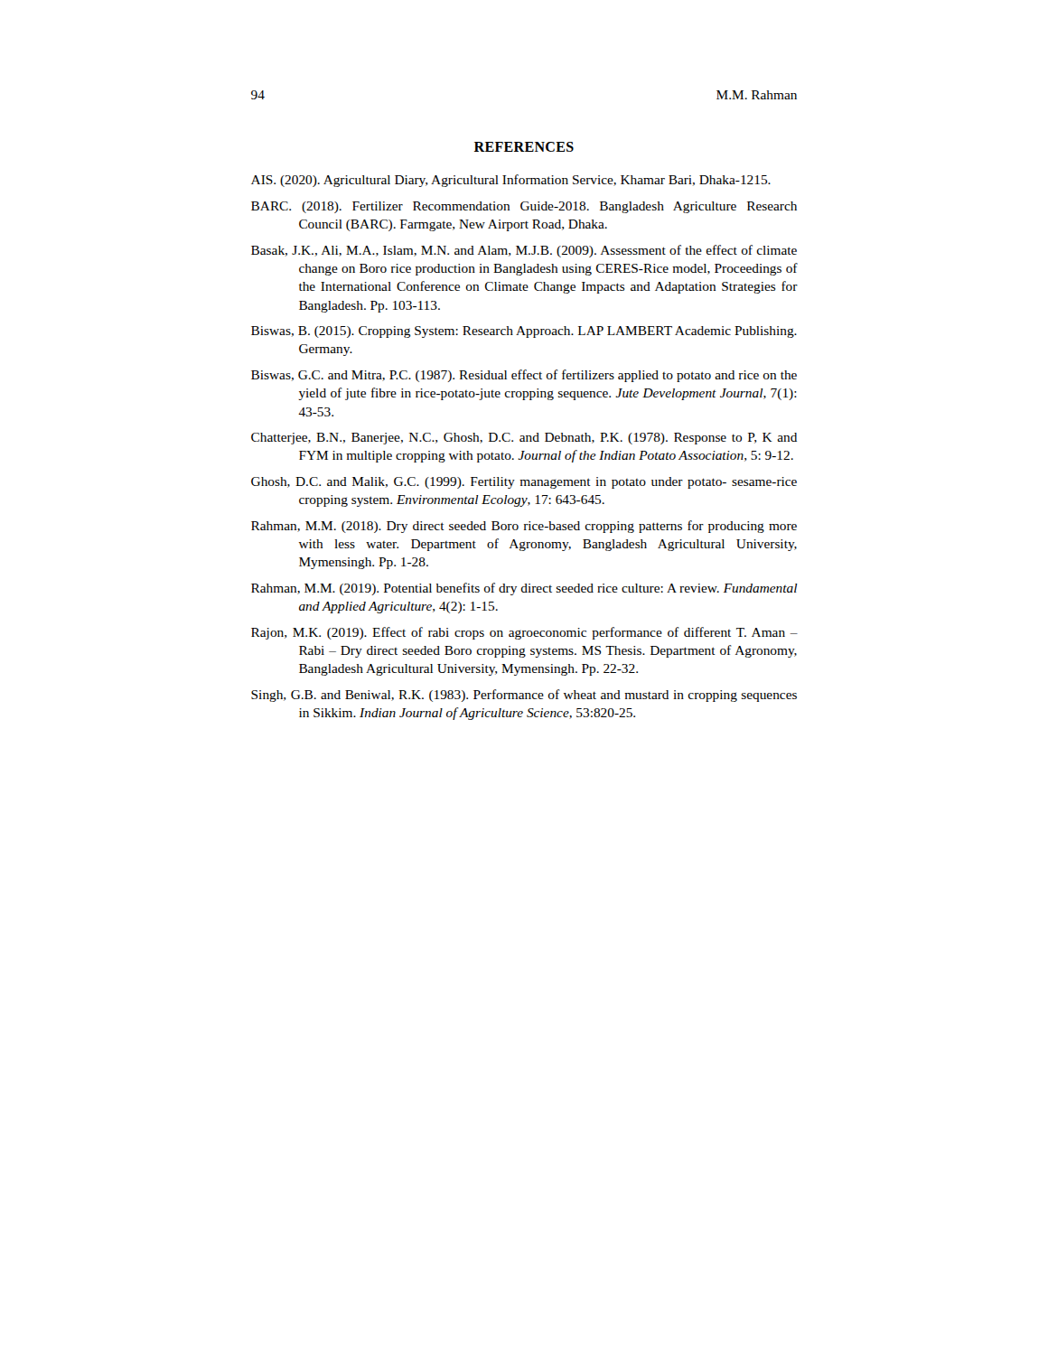94 M.M. Rahman
REFERENCES
AIS. (2020). Agricultural Diary, Agricultural Information Service, Khamar Bari, Dhaka-1215.
BARC. (2018). Fertilizer Recommendation Guide-2018. Bangladesh Agriculture Research Council (BARC). Farmgate, New Airport Road, Dhaka.
Basak, J.K., Ali, M.A., Islam, M.N. and Alam, M.J.B. (2009). Assessment of the effect of climate change on Boro rice production in Bangladesh using CERES-Rice model, Proceedings of the International Conference on Climate Change Impacts and Adaptation Strategies for Bangladesh. Pp. 103-113.
Biswas, B. (2015). Cropping System: Research Approach. LAP LAMBERT Academic Publishing. Germany.
Biswas, G.C. and Mitra, P.C. (1987). Residual effect of fertilizers applied to potato and rice on the yield of jute fibre in rice-potato-jute cropping sequence. Jute Development Journal, 7(1): 43-53.
Chatterjee, B.N., Banerjee, N.C., Ghosh, D.C. and Debnath, P.K. (1978). Response to P, K and FYM in multiple cropping with potato. Journal of the Indian Potato Association, 5: 9-12.
Ghosh, D.C. and Malik, G.C. (1999). Fertility management in potato under potato- sesame-rice cropping system. Environmental Ecology, 17: 643-645.
Rahman, M.M. (2018). Dry direct seeded Boro rice-based cropping patterns for producing more with less water. Department of Agronomy, Bangladesh Agricultural University, Mymensingh. Pp. 1-28.
Rahman, M.M. (2019). Potential benefits of dry direct seeded rice culture: A review. Fundamental and Applied Agriculture, 4(2): 1-15.
Rajon, M.K. (2019). Effect of rabi crops on agroeconomic performance of different T. Aman – Rabi – Dry direct seeded Boro cropping systems. MS Thesis. Department of Agronomy, Bangladesh Agricultural University, Mymensingh. Pp. 22-32.
Singh, G.B. and Beniwal, R.K. (1983). Performance of wheat and mustard in cropping sequences in Sikkim. Indian Journal of Agriculture Science, 53:820-25.